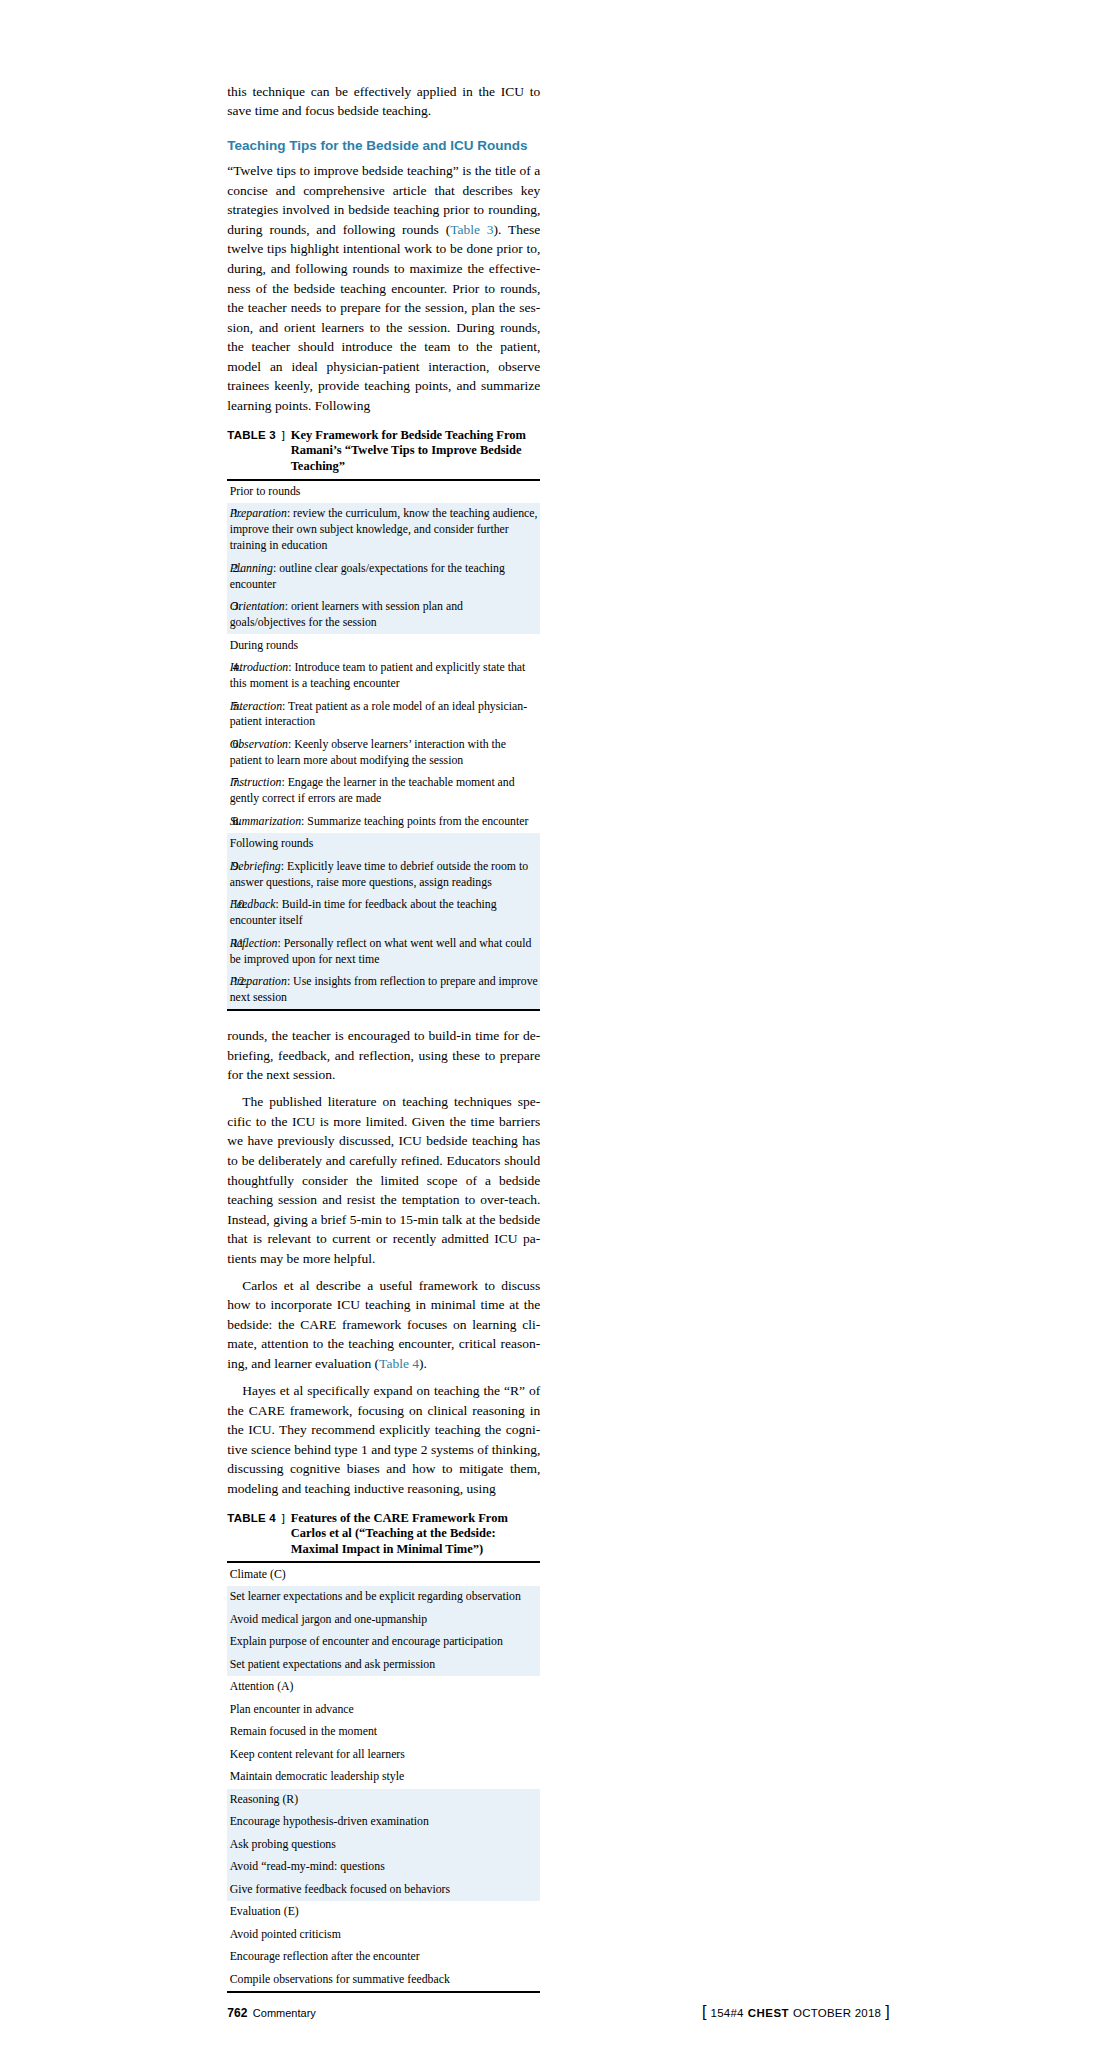this technique can be effectively applied in the ICU to save time and focus bedside teaching.
Teaching Tips for the Bedside and ICU Rounds
“Twelve tips to improve bedside teaching” is the title of a concise and comprehensive article that describes key strategies involved in bedside teaching prior to rounding, during rounds, and following rounds (Table 3). These twelve tips highlight intentional work to be done prior to, during, and following rounds to maximize the effectiveness of the bedside teaching encounter. Prior to rounds, the teacher needs to prepare for the session, plan the session, and orient learners to the session. During rounds, the teacher should introduce the team to the patient, model an ideal physician-patient interaction, observe trainees keenly, provide teaching points, and summarize learning points. Following
TABLE 3 ] Key Framework for Bedside Teaching From Ramani’s “Twelve Tips to Improve Bedside Teaching”
| Prior to rounds |
| 1. Preparation : review the curriculum, know the teaching audience, improve their own subject knowledge, and consider further training in education |
| 2. Planning : outline clear goals/expectations for the teaching encounter |
| 3. Orientation : orient learners with session plan and goals/objectives for the session |
| During rounds |
| 4. Introduction : Introduce team to patient and explicitly state that this moment is a teaching encounter |
| 5. Interaction : Treat patient as a role model of an ideal physician-patient interaction |
| 6. Observation : Keenly observe learners’ interaction with the patient to learn more about modifying the session |
| 7. Instruction : Engage the learner in the teachable moment and gently correct if errors are made |
| 8. Summarization : Summarize teaching points from the encounter |
| Following rounds |
| 9. Debriefing : Explicitly leave time to debrief outside the room to answer questions, raise more questions, assign readings |
| 10. Feedback : Build-in time for feedback about the teaching encounter itself |
| 11. Reflection : Personally reflect on what went well and what could be improved upon for next time |
| 12. Preparation : Use insights from reflection to prepare and improve next session |
rounds, the teacher is encouraged to build-in time for debriefing, feedback, and reflection, using these to prepare for the next session.
The published literature on teaching techniques specific to the ICU is more limited. Given the time barriers we have previously discussed, ICU bedside teaching has to be deliberately and carefully refined. Educators should thoughtfully consider the limited scope of a bedside teaching session and resist the temptation to over-teach. Instead, giving a brief 5-min to 15-min talk at the bedside that is relevant to current or recently admitted ICU patients may be more helpful.
Carlos et al describe a useful framework to discuss how to incorporate ICU teaching in minimal time at the bedside: the CARE framework focuses on learning climate, attention to the teaching encounter, critical reasoning, and learner evaluation (Table 4).
Hayes et al specifically expand on teaching the “R” of the CARE framework, focusing on clinical reasoning in the ICU. They recommend explicitly teaching the cognitive science behind type 1 and type 2 systems of thinking, discussing cognitive biases and how to mitigate them, modeling and teaching inductive reasoning, using
TABLE 4 ] Features of the CARE Framework From Carlos et al (“Teaching at the Bedside: Maximal Impact in Minimal Time”)
| Climate (C) |
| Set learner expectations and be explicit regarding observation |
| Avoid medical jargon and one-upmanship |
| Explain purpose of encounter and encourage participation |
| Set patient expectations and ask permission |
| Attention (A) |
| Plan encounter in advance |
| Remain focused in the moment |
| Keep content relevant for all learners |
| Maintain democratic leadership style |
| Reasoning (R) |
| Encourage hypothesis-driven examination |
| Ask probing questions |
| Avoid “read-my-mind: questions |
| Give formative feedback focused on behaviors |
| Evaluation (E) |
| Avoid pointed criticism |
| Encourage reflection after the encounter |
| Compile observations for summative feedback |
762 Commentary
[ 154#4 CHEST OCTOBER 2018 ]